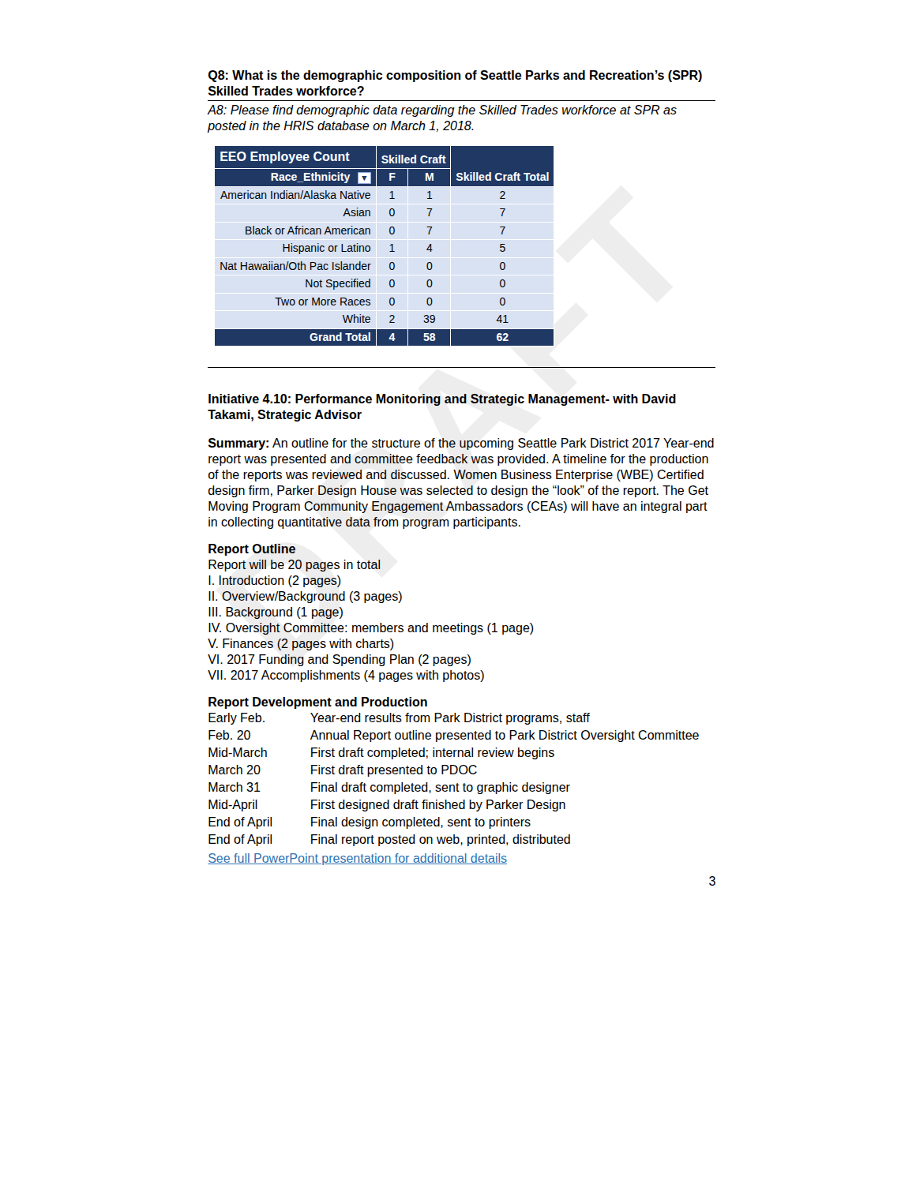DRAFT
Q8: What is the demographic composition of Seattle Parks and Recreation’s (SPR) Skilled Trades workforce?
A8: Please find demographic data regarding the Skilled Trades workforce at SPR as posted in the HRIS database on March 1, 2018.
| EEO Employee Count | Skilled Craft | Skilled Craft Total |
| --- | --- | --- |
| Race_Ethnicity ▼ | F | M |
| American Indian/Alaska Native | 1 | 1 | 2 |
| Asian | 0 | 7 | 7 |
| Black or African American | 0 | 7 | 7 |
| Hispanic or Latino | 1 | 4 | 5 |
| Nat Hawaiian/Oth Pac Islander | 0 | 0 | 0 |
| Not Specified | 0 | 0 | 0 |
| Two or More Races | 0 | 0 | 0 |
| White | 2 | 39 | 41 |
| Grand Total | 4 | 58 | 62 |
Initiative 4.10: Performance Monitoring and Strategic Management- with David Takami, Strategic Advisor
Summary: An outline for the structure of the upcoming Seattle Park District 2017 Year-end report was presented and committee feedback was provided. A timeline for the production of the reports was reviewed and discussed. Women Business Enterprise (WBE) Certified design firm, Parker Design House was selected to design the “look” of the report. The Get Moving Program Community Engagement Ambassadors (CEAs) will have an integral part in collecting quantitative data from program participants.
Report Outline
Report will be 20 pages in total
I. Introduction (2 pages)
II. Overview/Background (3 pages)
III. Background (1 page)
IV. Oversight Committee: members and meetings (1 page)
V. Finances (2 pages with charts)
VI. 2017 Funding and Spending Plan (2 pages)
VII. 2017 Accomplishments (4 pages with photos)
Report Development and Production
| Early Feb. | Year-end results from Park District programs, staff |
| Feb. 20 | Annual Report outline presented to Park District Oversight Committee |
| Mid-March | First draft completed; internal review begins |
| March 20 | First draft presented to PDOC |
| March 31 | Final draft completed, sent to graphic designer |
| Mid-April | First designed draft finished by Parker Design |
| End of April | Final design completed, sent to printers |
| End of April | Final report posted on web, printed, distributed |
See full PowerPoint presentation for additional details
3